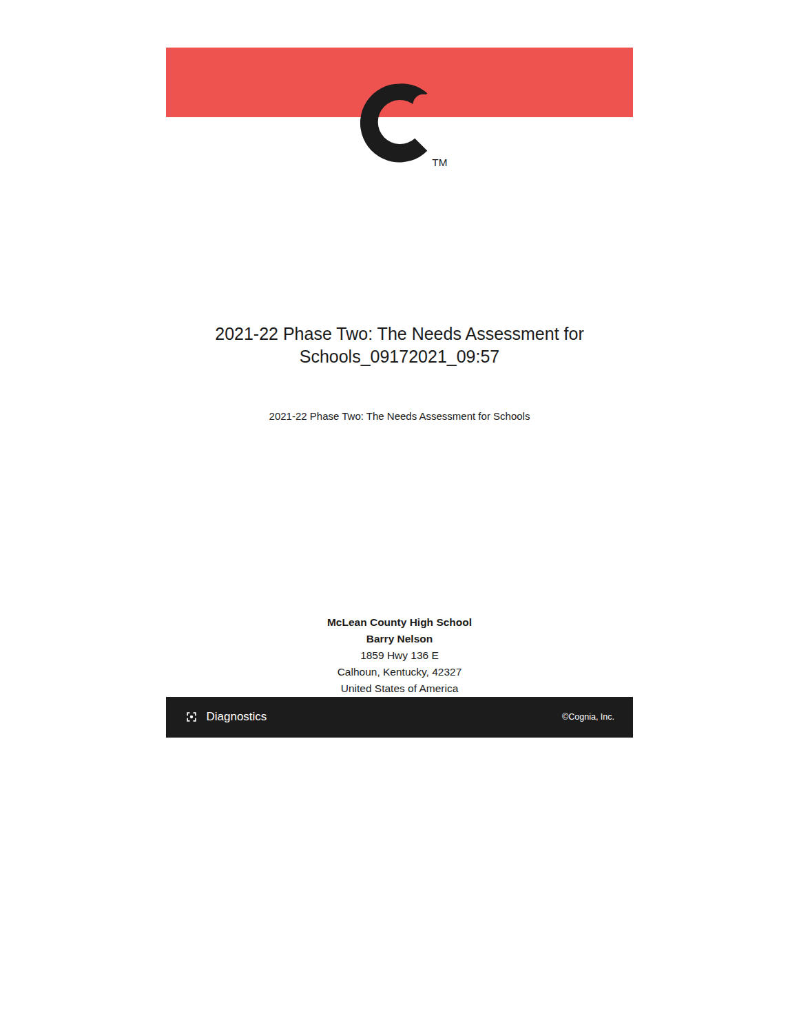TM
2021-22 Phase Two: The Needs Assessment for Schools_09172021_09:57
2021-22 Phase Two: The Needs Assessment for Schools
McLean County High School
Barry Nelson
1859 Hwy 136 E
Calhoun, Kentucky, 42327
United States of America
Diagnostics
©Cognia, Inc.